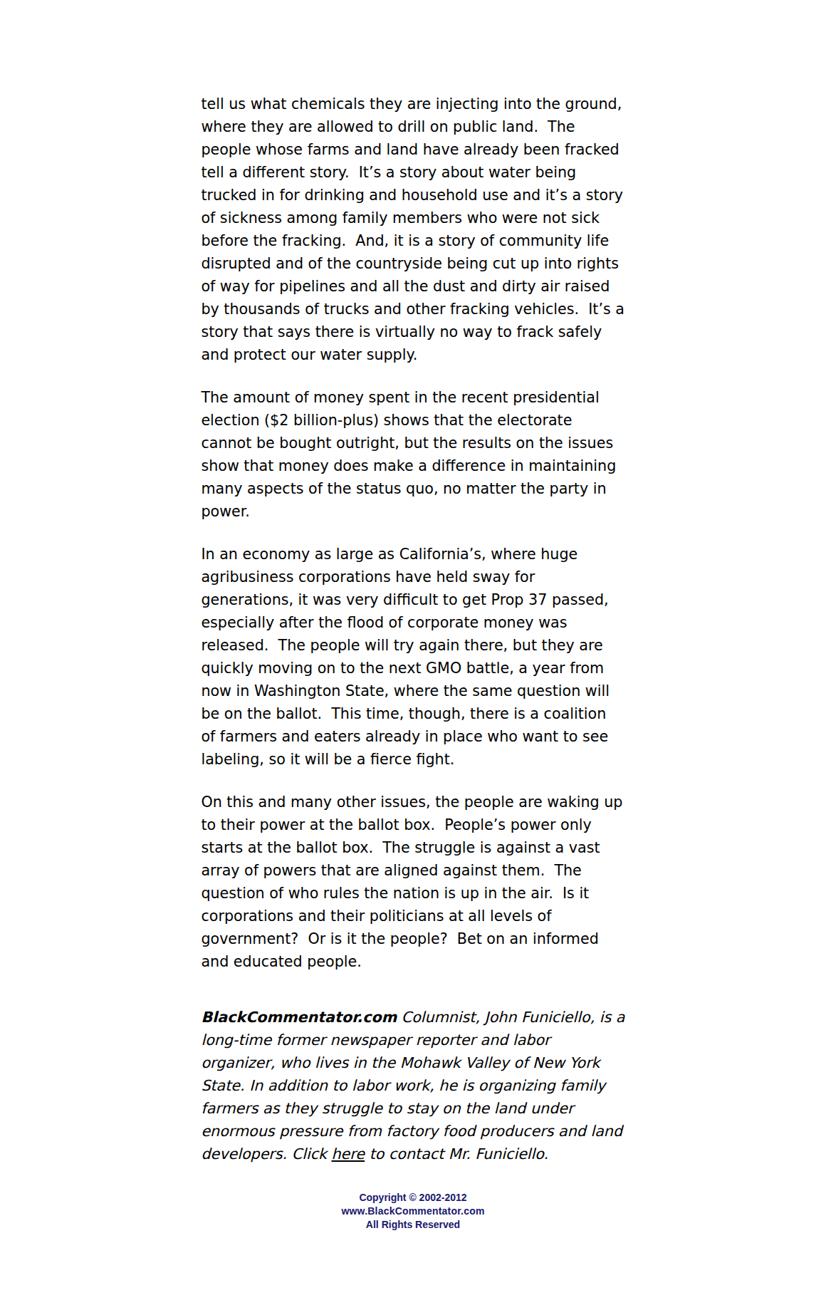tell us what chemicals they are injecting into the ground, where they are allowed to drill on public land. The people whose farms and land have already been fracked tell a different story. It’s a story about water being trucked in for drinking and household use and it’s a story of sickness among family members who were not sick before the fracking. And, it is a story of community life disrupted and of the countryside being cut up into rights of way for pipelines and all the dust and dirty air raised by thousands of trucks and other fracking vehicles. It’s a story that says there is virtually no way to frack safely and protect our water supply.
The amount of money spent in the recent presidential election ($2 billion-plus) shows that the electorate cannot be bought outright, but the results on the issues show that money does make a difference in maintaining many aspects of the status quo, no matter the party in power.
In an economy as large as California’s, where huge agribusiness corporations have held sway for generations, it was very difficult to get Prop 37 passed, especially after the flood of corporate money was released. The people will try again there, but they are quickly moving on to the next GMO battle, a year from now in Washington State, where the same question will be on the ballot. This time, though, there is a coalition of farmers and eaters already in place who want to see labeling, so it will be a fierce fight.
On this and many other issues, the people are waking up to their power at the ballot box. People’s power only starts at the ballot box. The struggle is against a vast array of powers that are aligned against them. The question of who rules the nation is up in the air. Is it corporations and their politicians at all levels of government? Or is it the people? Bet on an informed and educated people.
BlackCommentator.com Columnist, John Funiciello, is a long-time former newspaper reporter and labor organizer, who lives in the Mohawk Valley of New York State. In addition to labor work, he is organizing family farmers as they struggle to stay on the land under enormous pressure from factory food producers and land developers. Click here to contact Mr. Funiciello.
Copyright © 2002-2012
www.BlackCommentator.com
All Rights Reserved